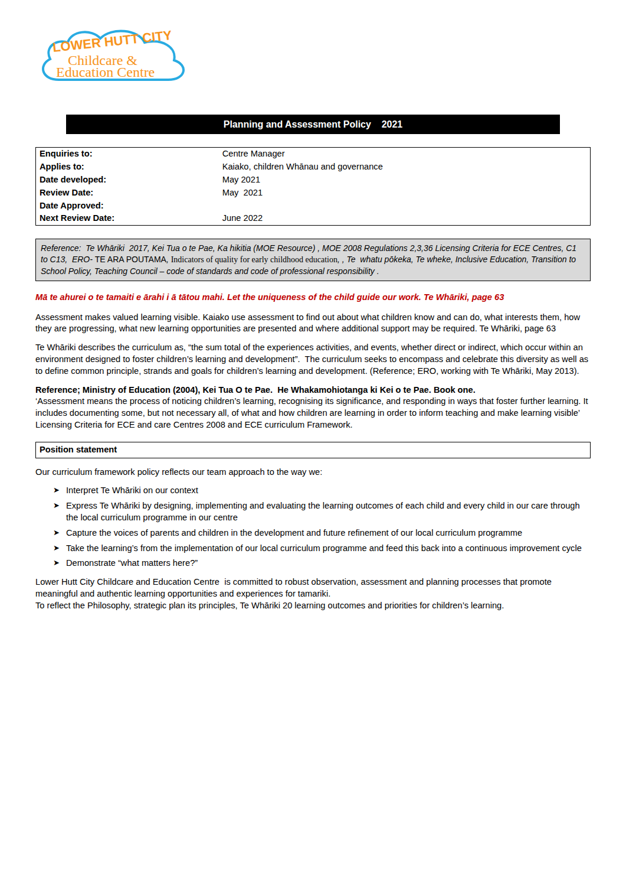LOWER HUTT CITY Childcare & Education Centre
Planning and Assessment Policy 2021
| Enquiries to: | Centre Manager |
| Applies to: | Kaiako, children Whānau and governance |
| Date developed: | May 2021 |
| Review Date: | May 2021 |
| Date Approved: | |
| Next Review Date: | June 2022 |
Reference: Te Whāriki 2017, Kei Tua o te Pae, Ka hikitia (MOE Resource) , MOE 2008 Regulations 2,3,36 Licensing Criteria for ECE Centres, C1 to C13, ERO- TE ARA POUTAMA, Indicators of quality for early childhood education, , Te whatu pōkeka, Te wheke, Inclusive Education, Transition to School Policy, Teaching Council – code of standards and code of professional responsibility .
Mā te ahurei o te tamaiti e ārahi i ā tātou mahi. Let the uniqueness of the child guide our work. Te Whāriki, page 63
Assessment makes valued learning visible. Kaiako use assessment to find out about what children know and can do, what interests them, how they are progressing, what new learning opportunities are presented and where additional support may be required. Te Whāriki, page 63
Te Whāriki describes the curriculum as, “the sum total of the experiences activities, and events, whether direct or indirect, which occur within an environment designed to foster children’s learning and development”. The curriculum seeks to encompass and celebrate this diversity as well as to define common principle, strands and goals for children’s learning and development. (Reference; ERO, working with Te Whāriki, May 2013).
Reference; Ministry of Education (2004), Kei Tua O te Pae. He Whakamohiotanga ki Kei o te Pae. Book one.
‘Assessment means the process of noticing children’s learning, recognising its significance, and responding in ways that foster further learning. It includes documenting some, but not necessary all, of what and how children are learning in order to inform teaching and make learning visible’ Licensing Criteria for ECE and care Centres 2008 and ECE curriculum Framework.
Position statement
Our curriculum framework policy reflects our team approach to the way we:
Interpret Te Whāriki on our context
Express Te Whāriki by designing, implementing and evaluating the learning outcomes of each child and every child in our care through the local curriculum programme in our centre
Capture the voices of parents and children in the development and future refinement of our local curriculum programme
Take the learning’s from the implementation of our local curriculum programme and feed this back into a continuous improvement cycle
Demonstrate “what matters here?”
Lower Hutt City Childcare and Education Centre is committed to robust observation, assessment and planning processes that promote meaningful and authentic learning opportunities and experiences for tamariki.
To reflect the Philosophy, strategic plan its principles, Te Whāriki 20 learning outcomes and priorities for children’s learning.